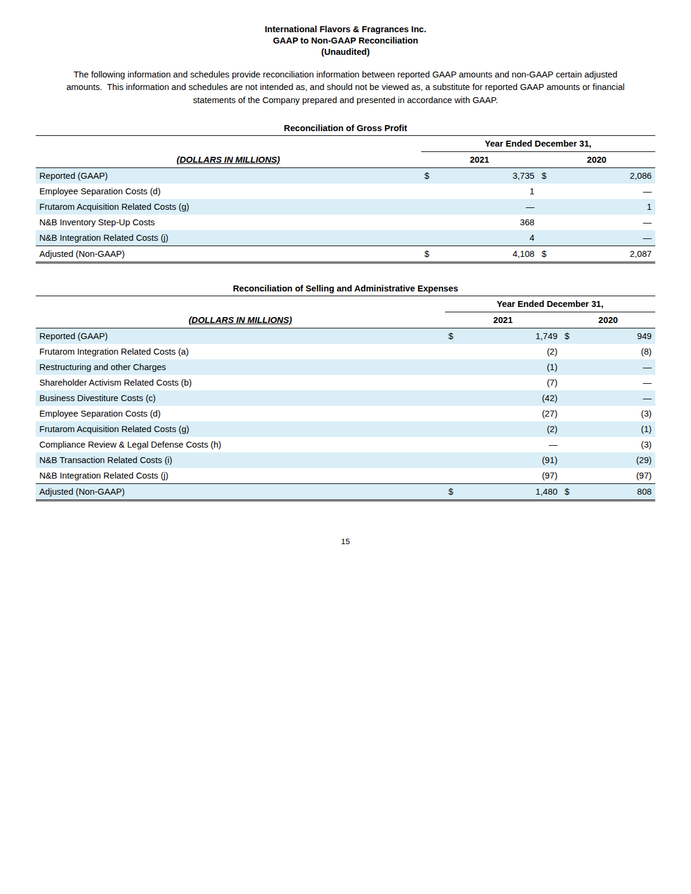International Flavors & Fragrances Inc.
GAAP to Non-GAAP Reconciliation
(Unaudited)
The following information and schedules provide reconciliation information between reported GAAP amounts and non-GAAP certain adjusted amounts. This information and schedules are not intended as, and should not be viewed as, a substitute for reported GAAP amounts or financial statements of the Company prepared and presented in accordance with GAAP.
Reconciliation of Gross Profit
| | Year Ended December 31, |
| --- | --- |
| (DOLLARS IN MILLIONS) | 2021 | 2020 |
| Reported (GAAP) | $ | 3,735 | $ | 2,086 |
| Employee Separation Costs (d) | | 1 | | — |
| Frutarom Acquisition Related Costs (g) | | — | | 1 |
| N&B Inventory Step-Up Costs | | 368 | | — |
| N&B Integration Related Costs (j) | | 4 | | — |
| Adjusted (Non-GAAP) | $ | 4,108 | $ | 2,087 |
Reconciliation of Selling and Administrative Expenses
| | Year Ended December 31, |
| --- | --- |
| (DOLLARS IN MILLIONS) | 2021 | 2020 |
| Reported (GAAP) | $ | 1,749 | $ | 949 |
| Frutarom Integration Related Costs (a) | | (2) | | (8) |
| Restructuring and other Charges | | (1) | | — |
| Shareholder Activism Related Costs (b) | | (7) | | — |
| Business Divestiture Costs (c) | | (42) | | — |
| Employee Separation Costs (d) | | (27) | | (3) |
| Frutarom Acquisition Related Costs (g) | | (2) | | (1) |
| Compliance Review & Legal Defense Costs (h) | | — | | (3) |
| N&B Transaction Related Costs (i) | | (91) | | (29) |
| N&B Integration Related Costs (j) | | (97) | | (97) |
| Adjusted (Non-GAAP) | $ | 1,480 | $ | 808 |
15